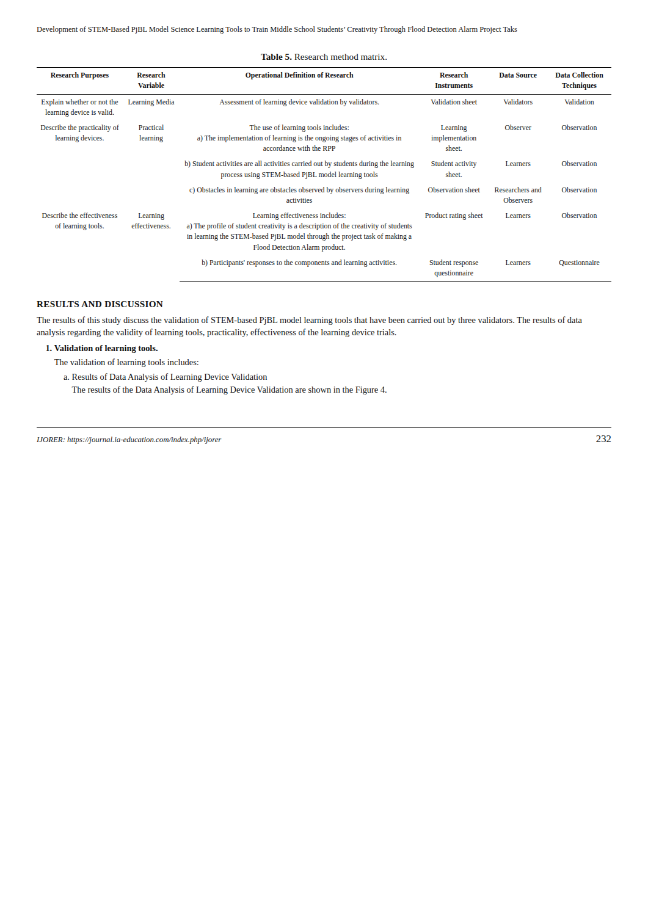Development of STEM-Based PjBL Model Science Learning Tools to Train Middle School Students’ Creativity Through Flood Detection Alarm Project Taks
Table 5. Research method matrix.
| Research Purposes | Research Variable | Operational Definition of Research | Research Instruments | Data Source | Data Collection Techniques |
| --- | --- | --- | --- | --- | --- |
| Explain whether or not the learning device is valid. | Learning Media | Assessment of learning device validation by validators. | Validation sheet | Validators | Validation |
| Describe the practicality of learning devices. | Practical learning | The use of learning tools includes: a) The implementation of learning is the ongoing stages of activities in accordance with the RPP | Learning implementation sheet. | Observer | Observation |
| b) Student activities are all activities carried out by students during the learning process using STEM-based PjBL model learning tools | Student activity sheet. | Learners | Observation |
| c) Obstacles in learning are obstacles observed by observers during learning activities | Observation sheet | Researchers and Observers | Observation |
| Describe the effectiveness of learning tools. | Learning effectiveness. | Learning effectiveness includes: a) The profile of student creativity is a description of the creativity of students in learning the STEM-based PjBL model through the project task of making a Flood Detection Alarm product. | Product rating sheet | Learners | Observation |
| b) Participants' responses to the components and learning activities. | Student response questionnaire | Learners | Questionnaire |
RESULTS AND DISCUSSION
The results of this study discuss the validation of STEM-based PjBL model learning tools that have been carried out by three validators. The results of data analysis regarding the validity of learning tools, practicality, effectiveness of the learning device trials.
Validation of learning tools.
The validation of learning tools includes:
Results of Data Analysis of Learning Device Validation
The results of the Data Analysis of Learning Device Validation are shown in the Figure 4.
IJORER: https://journal.ia-education.com/index.php/ijorer 232